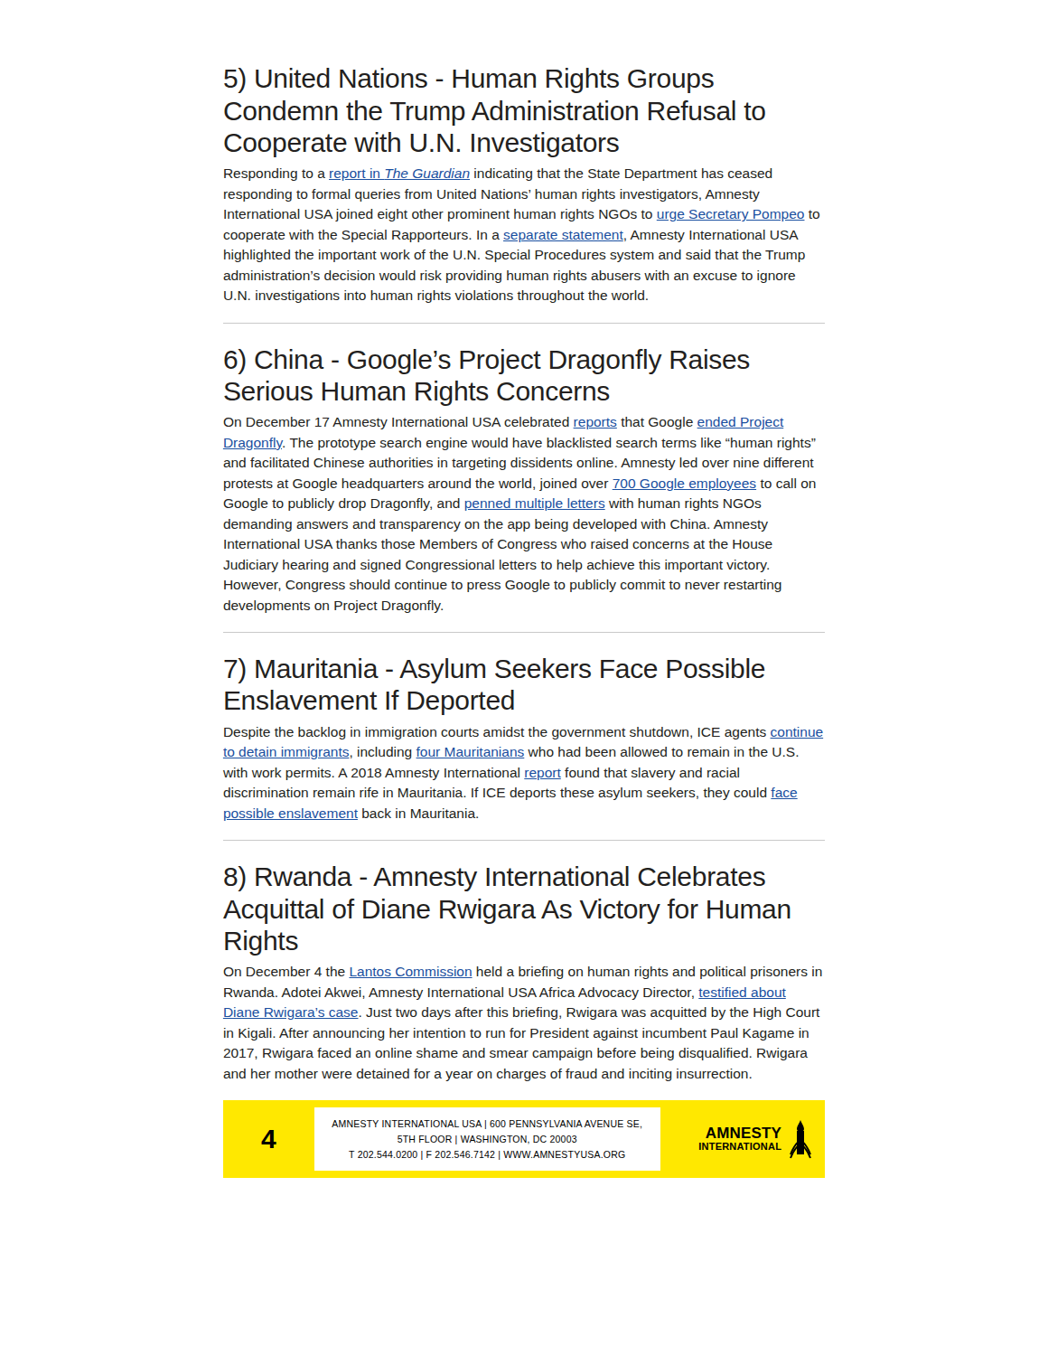5) United Nations - Human Rights Groups Condemn the Trump Administration Refusal to Cooperate with U.N. Investigators
Responding to a report in The Guardian indicating that the State Department has ceased responding to formal queries from United Nations’ human rights investigators, Amnesty International USA joined eight other prominent human rights NGOs to urge Secretary Pompeo to cooperate with the Special Rapporteurs. In a separate statement, Amnesty International USA highlighted the important work of the U.N. Special Procedures system and said that the Trump administration’s decision would risk providing human rights abusers with an excuse to ignore U.N. investigations into human rights violations throughout the world.
6) China - Google’s Project Dragonfly Raises Serious Human Rights Concerns
On December 17 Amnesty International USA celebrated reports that Google ended Project Dragonfly. The prototype search engine would have blacklisted search terms like “human rights” and facilitated Chinese authorities in targeting dissidents online. Amnesty led over nine different protests at Google headquarters around the world, joined over 700 Google employees to call on Google to publicly drop Dragonfly, and penned multiple letters with human rights NGOs demanding answers and transparency on the app being developed with China. Amnesty International USA thanks those Members of Congress who raised concerns at the House Judiciary hearing and signed Congressional letters to help achieve this important victory. However, Congress should continue to press Google to publicly commit to never restarting developments on Project Dragonfly.
7) Mauritania - Asylum Seekers Face Possible Enslavement If Deported
Despite the backlog in immigration courts amidst the government shutdown, ICE agents continue to detain immigrants, including four Mauritanians who had been allowed to remain in the U.S. with work permits. A 2018 Amnesty International report found that slavery and racial discrimination remain rife in Mauritania. If ICE deports these asylum seekers, they could face possible enslavement back in Mauritania.
8) Rwanda - Amnesty International Celebrates Acquittal of Diane Rwigara As Victory for Human Rights
On December 4 the Lantos Commission held a briefing on human rights and political prisoners in Rwanda. Adotei Akwei, Amnesty International USA Africa Advocacy Director, testified about Diane Rwigara’s case. Just two days after this briefing, Rwigara was acquitted by the High Court in Kigali. After announcing her intention to run for President against incumbent Paul Kagame in 2017, Rwigara faced an online shame and smear campaign before being disqualified. Rwigara and her mother were detained for a year on charges of fraud and inciting insurrection.
4
AMNESTY INTERNATIONAL USA | 600 PENNSYLVANIA AVENUE SE, 5TH FLOOR | WASHINGTON, DC 20003
T 202.544.0200 | F 202.546.7142 | WWW.AMNESTYUSA.ORG
AMNESTY INTERNATIONAL